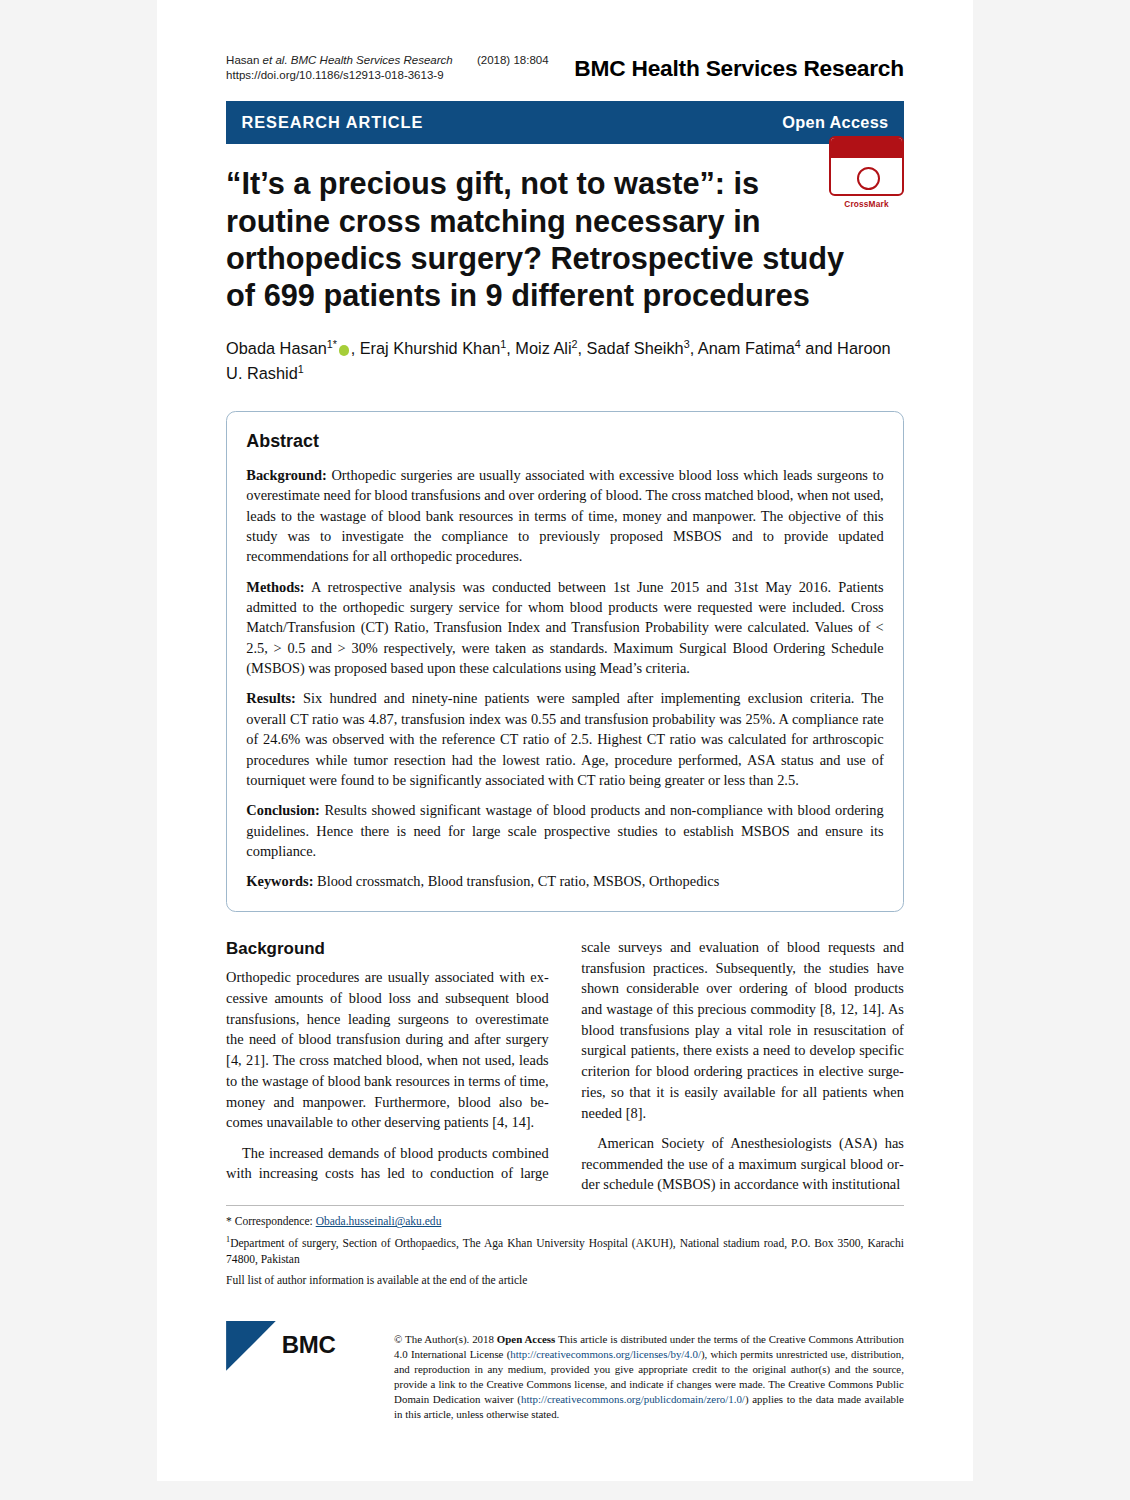Hasan et al. BMC Health Services Research(2018) 18:804 https://doi.org/10.1186/s12913-018-3613-9
BMC Health Services Research
RESEARCH ARTICLE Open Access
CrossMark
“It’s a precious gift, not to waste”: is routine cross matching necessary in orthopedics surgery? Retrospective study of 699 patients in 9 different procedures
Obada Hasan1* , Eraj Khurshid Khan1, Moiz Ali2, Sadaf Sheikh3, Anam Fatima4 and Haroon U. Rashid1
Abstract
Background: Orthopedic surgeries are usually associated with excessive blood loss which leads surgeons to overestimate need for blood transfusions and over ordering of blood. The cross matched blood, when not used, leads to the wastage of blood bank resources in terms of time, money and manpower. The objective of this study was to investigate the compliance to previously proposed MSBOS and to provide updated recommendations for all orthopedic procedures.
Methods: A retrospective analysis was conducted between 1st June 2015 and 31st May 2016. Patients admitted to the orthopedic surgery service for whom blood products were requested were included. Cross Match/Transfusion (CT) Ratio, Transfusion Index and Transfusion Probability were calculated. Values of < 2.5, > 0.5 and > 30% respectively, were taken as standards. Maximum Surgical Blood Ordering Schedule (MSBOS) was proposed based upon these calculations using Mead’s criteria.
Results: Six hundred and ninety-nine patients were sampled after implementing exclusion criteria. The overall CT ratio was 4.87, transfusion index was 0.55 and transfusion probability was 25%. A compliance rate of 24.6% was observed with the reference CT ratio of 2.5. Highest CT ratio was calculated for arthroscopic procedures while tumor resection had the lowest ratio. Age, procedure performed, ASA status and use of tourniquet were found to be significantly associated with CT ratio being greater or less than 2.5.
Conclusion: Results showed significant wastage of blood products and non-compliance with blood ordering guidelines. Hence there is need for large scale prospective studies to establish MSBOS and ensure its compliance.
Keywords: Blood crossmatch, Blood transfusion, CT ratio, MSBOS, Orthopedics
Background
Orthopedic procedures are usually associated with excessive amounts of blood loss and subsequent blood transfusions, hence leading surgeons to overestimate the need of blood transfusion during and after surgery [4, 21]. The cross matched blood, when not used, leads to the wastage of blood bank resources in terms of time, money and manpower. Furthermore, blood also becomes unavailable to other deserving patients [4, 14].
The increased demands of blood products combined with increasing costs has led to conduction of large scale surveys and evaluation of blood requests and transfusion practices. Subsequently, the studies have shown considerable over ordering of blood products and wastage of this precious commodity [8, 12, 14]. As blood transfusions play a vital role in resuscitation of surgical patients, there exists a need to develop specific criterion for blood ordering practices in elective surgeries, so that it is easily available for all patients when needed [8].
American Society of Anesthesiologists (ASA) has recommended the use of a maximum surgical blood order schedule (MSBOS) in accordance with institutional
* Correspondence: Obada.husseinali@aku.edu
1Department of surgery, Section of Orthopaedics, The Aga Khan University Hospital (AKUH), National stadium road, P.O. Box 3500, Karachi 74800, Pakistan
Full list of author information is available at the end of the article
BMC
© The Author(s). 2018 Open Access This article is distributed under the terms of the Creative Commons Attribution 4.0 International License (http://creativecommons.org/licenses/by/4.0/), which permits unrestricted use, distribution, and reproduction in any medium, provided you give appropriate credit to the original author(s) and the source, provide a link to the Creative Commons license, and indicate if changes were made. The Creative Commons Public Domain Dedication waiver (http://creativecommons.org/publicdomain/zero/1.0/) applies to the data made available in this article, unless otherwise stated.